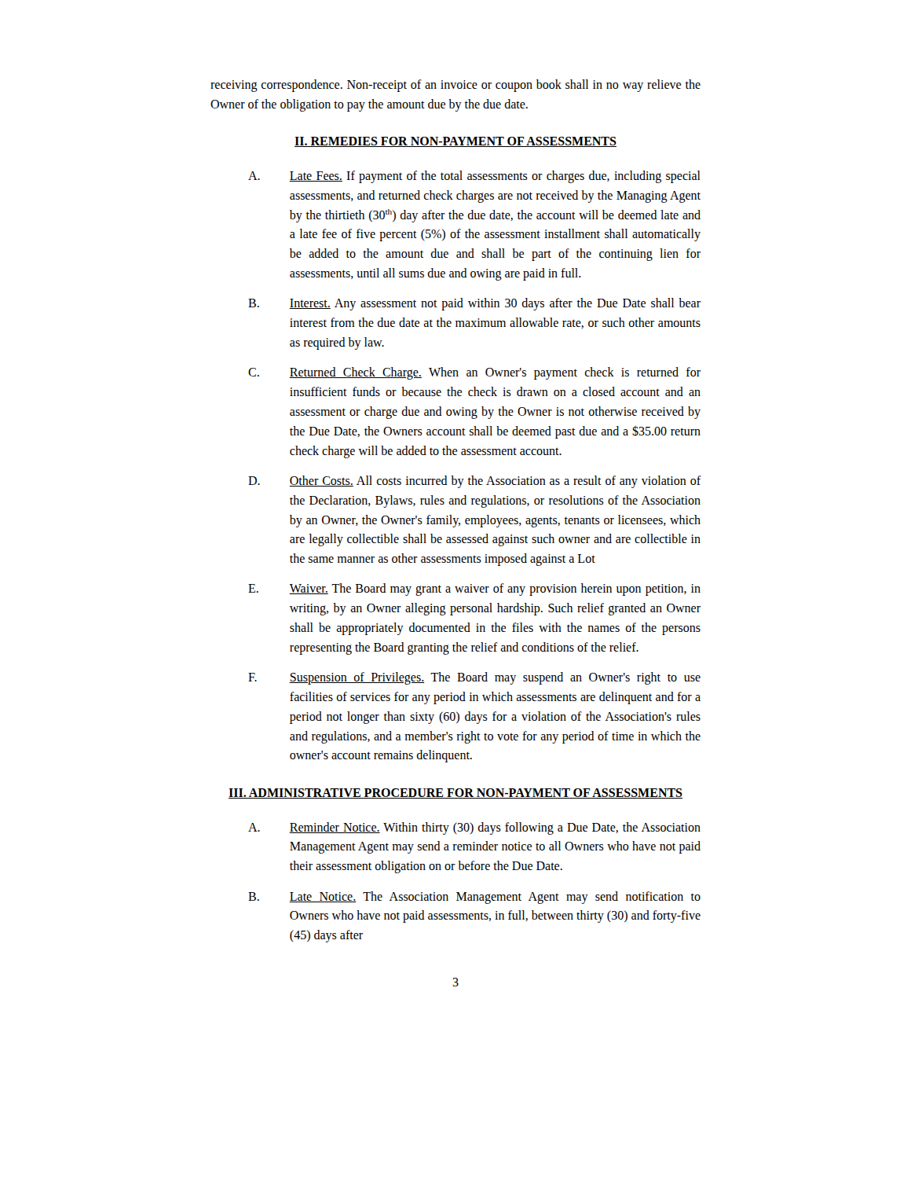receiving correspondence. Non-receipt of an invoice or coupon book shall in no way relieve the Owner of the obligation to pay the amount due by the due date.
II. REMEDIES FOR NON-PAYMENT OF ASSESSMENTS
A.
Late Fees. If payment of the total assessments or charges due, including special assessments, and returned check charges are not received by the Managing Agent by the thirtieth (30th) day after the due date, the account will be deemed late and a late fee of five percent (5%) of the assessment installment shall automatically be added to the amount due and shall be part of the continuing lien for assessments, until all sums due and owing are paid in full.
B.
Interest. Any assessment not paid within 30 days after the Due Date shall bear interest from the due date at the maximum allowable rate, or such other amounts as required by law.
C.
Returned Check Charge. When an Owner's payment check is returned for insufficient funds or because the check is drawn on a closed account and an assessment or charge due and owing by the Owner is not otherwise received by the Due Date, the Owners account shall be deemed past due and a $35.00 return check charge will be added to the assessment account.
D.
Other Costs. All costs incurred by the Association as a result of any violation of the Declaration, Bylaws, rules and regulations, or resolutions of the Association by an Owner, the Owner's family, employees, agents, tenants or licensees, which are legally collectible shall be assessed against such owner and are collectible in the same manner as other assessments imposed against a Lot
E.
Waiver. The Board may grant a waiver of any provision herein upon petition, in writing, by an Owner alleging personal hardship. Such relief granted an Owner shall be appropriately documented in the files with the names of the persons representing the Board granting the relief and conditions of the relief.
F.
Suspension of Privileges. The Board may suspend an Owner's right to use facilities of services for any period in which assessments are delinquent and for a period not longer than sixty (60) days for a violation of the Association's rules and regulations, and a member's right to vote for any period of time in which the owner's account remains delinquent.
III. ADMINISTRATIVE PROCEDURE FOR NON-PAYMENT OF ASSESSMENTS
A.
Reminder Notice. Within thirty (30) days following a Due Date, the Association Management Agent may send a reminder notice to all Owners who have not paid their assessment obligation on or before the Due Date.
B.
Late Notice. The Association Management Agent may send notification to Owners who have not paid assessments, in full, between thirty (30) and forty-five (45) days after
3